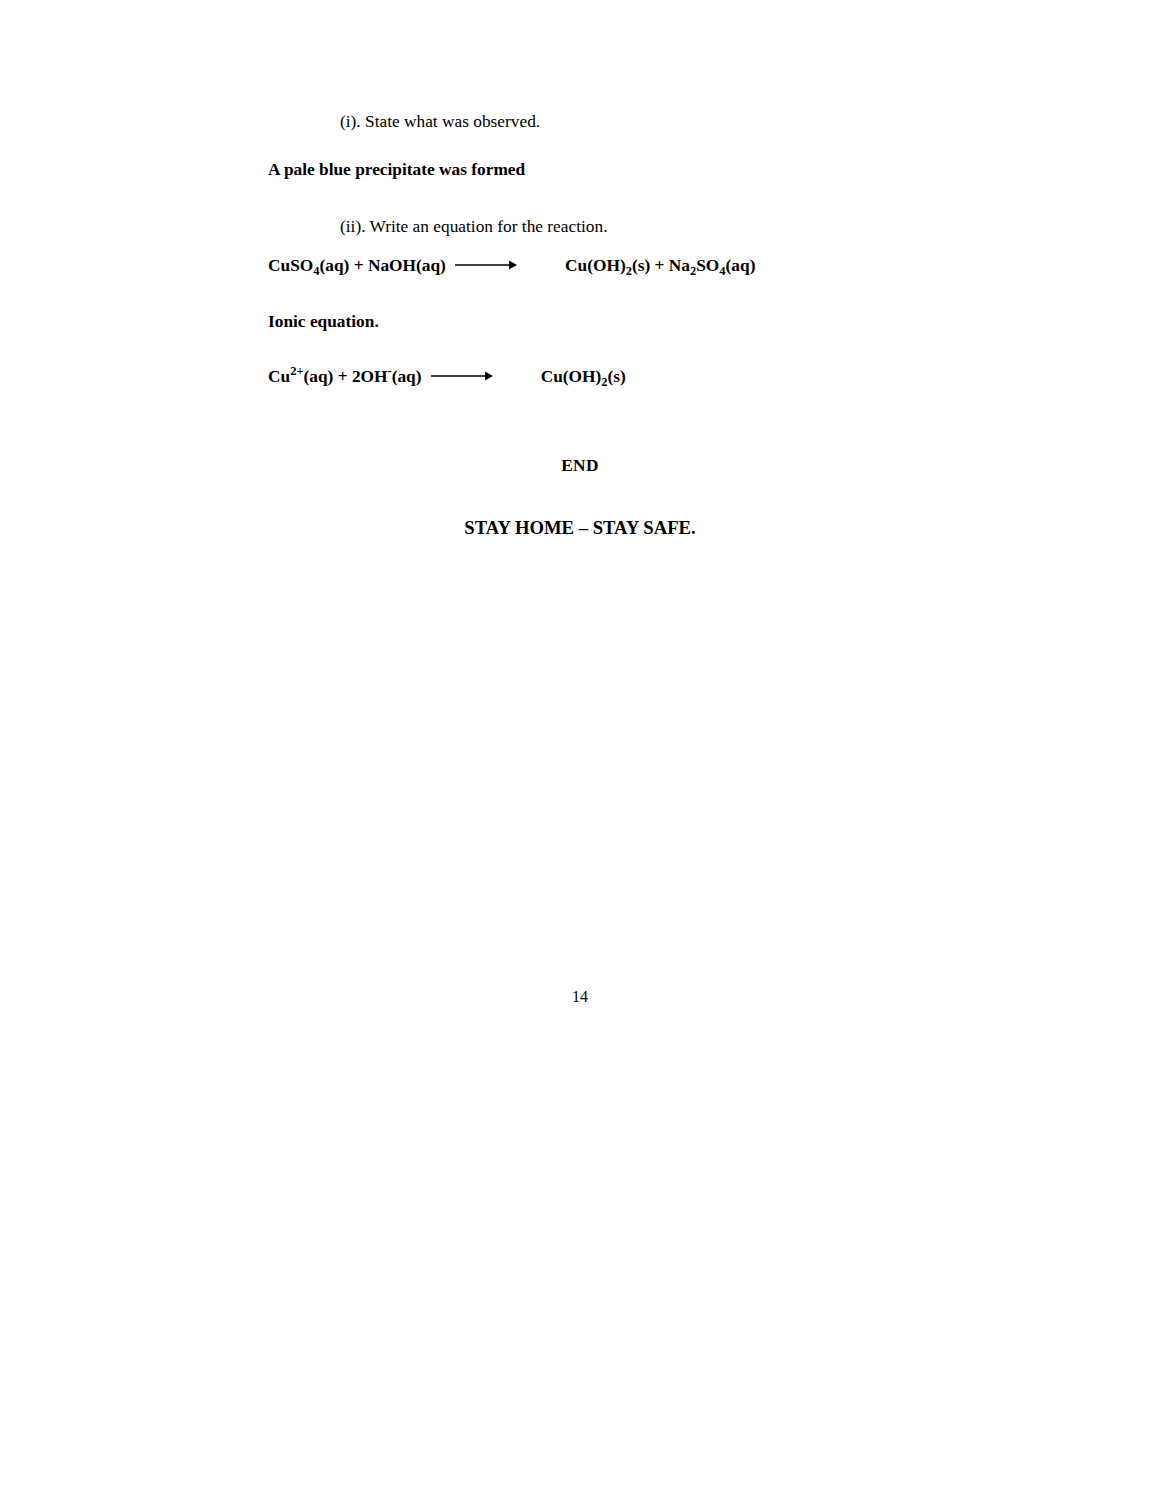(i). State what was observed.
A pale blue precipitate was formed
(ii). Write an equation for the reaction.
CuSO4(aq) + NaOH(aq) Cu(OH)2(s) + Na2SO4(aq)
Ionic equation.
Cu2+(aq) + 2OH-(aq) Cu(OH)2(s)
END
STAY HOME – STAY SAFE.
14